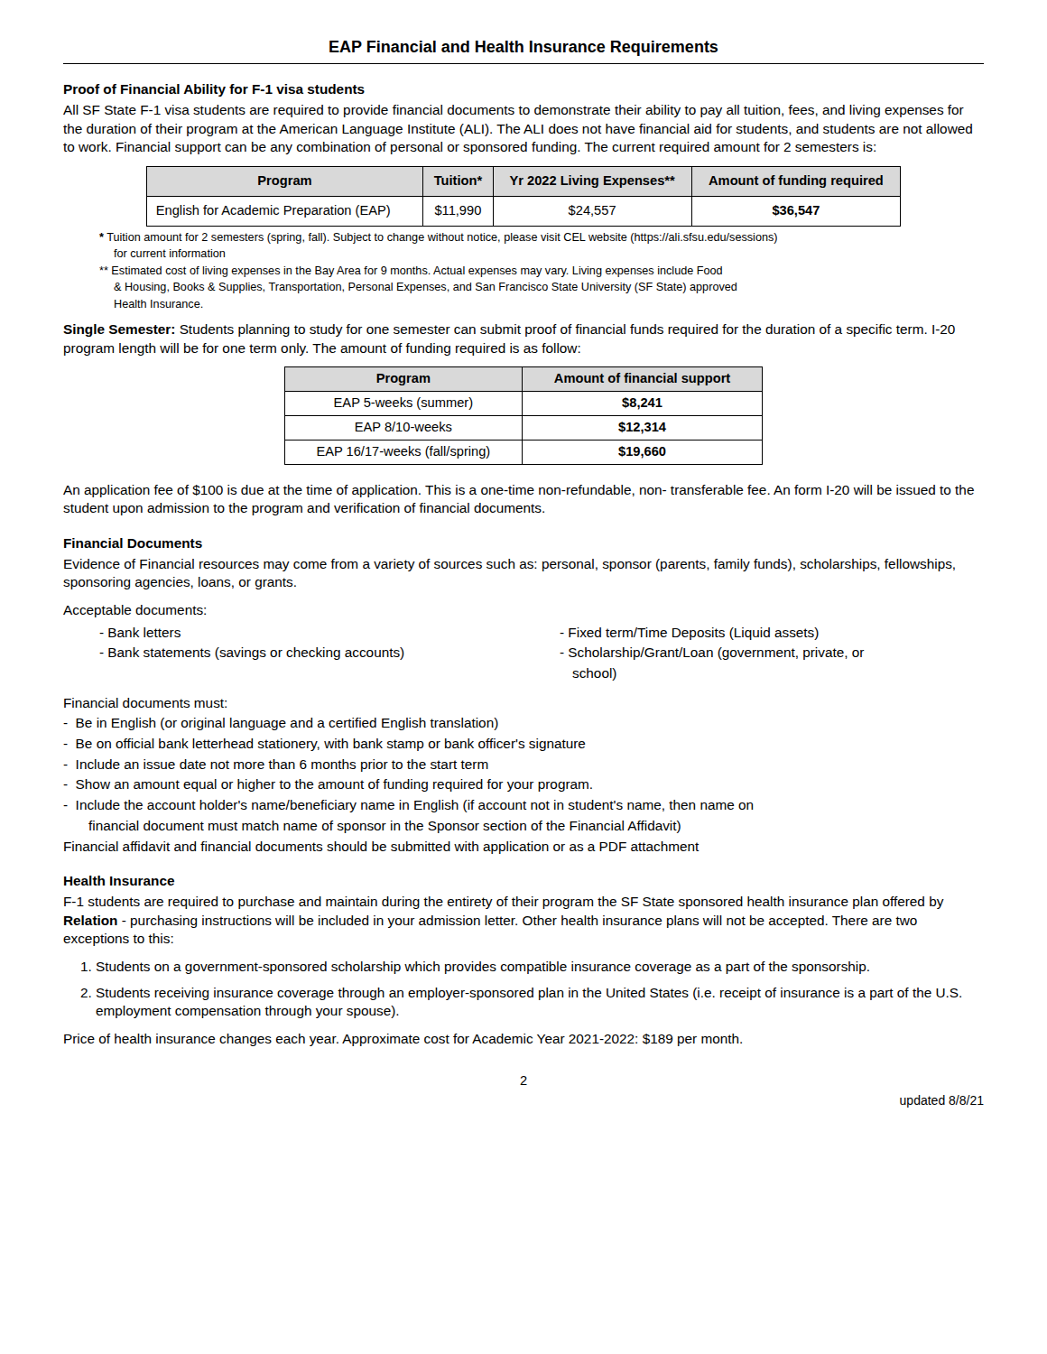EAP Financial and Health Insurance Requirements
Proof of Financial Ability for F-1 visa students
All SF State F-1 visa students are required to provide financial documents to demonstrate their ability to pay all tuition, fees, and living expenses for the duration of their program at the American Language Institute (ALI). The ALI does not have financial aid for students, and students are not allowed to work. Financial support can be any combination of personal or sponsored funding. The current required amount for 2 semesters is:
| Program | Tuition* | Yr 2022 Living Expenses** | Amount of funding required |
| --- | --- | --- | --- |
| English for Academic Preparation (EAP) | $11,990 | $24,557 | $36,547 |
* Tuition amount for 2 semesters (spring, fall). Subject to change without notice, please visit CEL website (https://ali.sfsu.edu/sessions)
for current information
** Estimated cost of living expenses in the Bay Area for 9 months. Actual expenses may vary. Living expenses include Food
& Housing, Books & Supplies, Transportation, Personal Expenses, and San Francisco State University (SF State) approved
Health Insurance.
Single Semester: Students planning to study for one semester can submit proof of financial funds required for the duration of a specific term. I-20 program length will be for one term only. The amount of funding required is as follow:
| Program | Amount of financial support |
| --- | --- |
| EAP 5-weeks (summer) | $8,241 |
| EAP 8/10-weeks | $12,314 |
| EAP 16/17-weeks (fall/spring) | $19,660 |
An application fee of $100 is due at the time of application. This is a one-time non-refundable, non- transferable fee. An form I-20 will be issued to the student upon admission to the program and verification of financial documents.
Financial Documents
Evidence of Financial resources may come from a variety of sources such as: personal, sponsor (parents, family funds), scholarships, fellowships, sponsoring agencies, loans, or grants.
Acceptable documents:
- Bank letters
- Bank statements (savings or checking accounts)
- Fixed term/Time Deposits (Liquid assets)
- Scholarship/Grant/Loan (government, private, or
school)
Financial documents must:
- Be in English (or original language and a certified English translation)
- Be on official bank letterhead stationery, with bank stamp or bank officer's signature
- Include an issue date not more than 6 months prior to the start term
- Show an amount equal or higher to the amount of funding required for your program.
- Include the account holder's name/beneficiary name in English (if account not in student's name, then name on
financial document must match name of sponsor in the Sponsor section of the Financial Affidavit)
Financial affidavit and financial documents should be submitted with application or as a PDF attachment
Health Insurance
F-1 students are required to purchase and maintain during the entirety of their program the SF State sponsored health insurance plan offered by Relation - purchasing instructions will be included in your admission letter. Other health insurance plans will not be accepted. There are two exceptions to this:
Students on a government-sponsored scholarship which provides compatible insurance coverage as a part of the sponsorship.
Students receiving insurance coverage through an employer-sponsored plan in the United States (i.e. receipt of insurance is a part of the U.S. employment compensation through your spouse).
Price of health insurance changes each year. Approximate cost for Academic Year 2021-2022: $189 per month.
2
updated 8/8/21